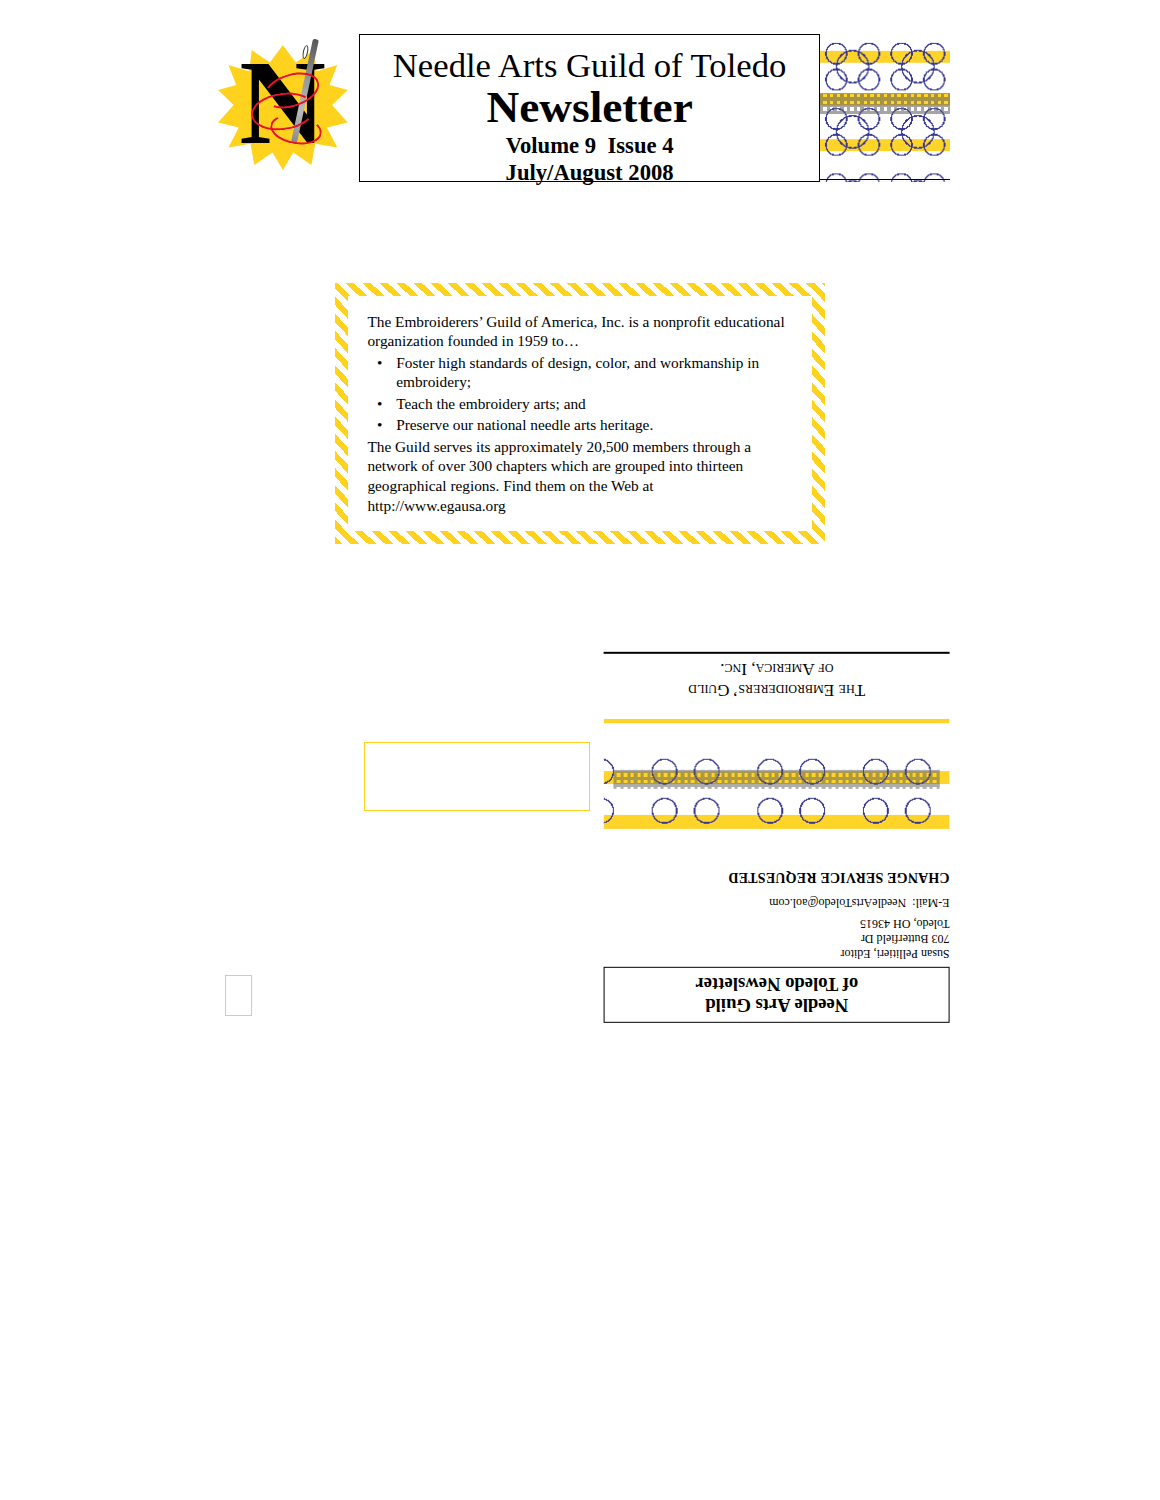N
Needle Arts Guild of Toledo
Newsletter
Volume 9 Issue 4
July/August 2008
The Embroiderers’ Guild of America, Inc. is a nonprofit educational organization founded in 1959 to…
Foster high standards of design, color, and workmanship in embroidery;
Teach the embroidery arts; and
Preserve our national needle arts heritage.
The Guild serves its approximately 20,500 members through a network of over 300 chapters which are grouped into thirteen geographical regions. Find them on the Web at http://www.egausa.org
Needle Arts Guild
of Toledo Newsletter
Susan Pellitieri, Editor
703 Butterfield Dr
Toledo, OH 43615
E-Mail: NeedleArtsToledo@aol.com
CHANGE SERVICE REQUESTED
The Embroiderers’ Guild
of America, Inc.